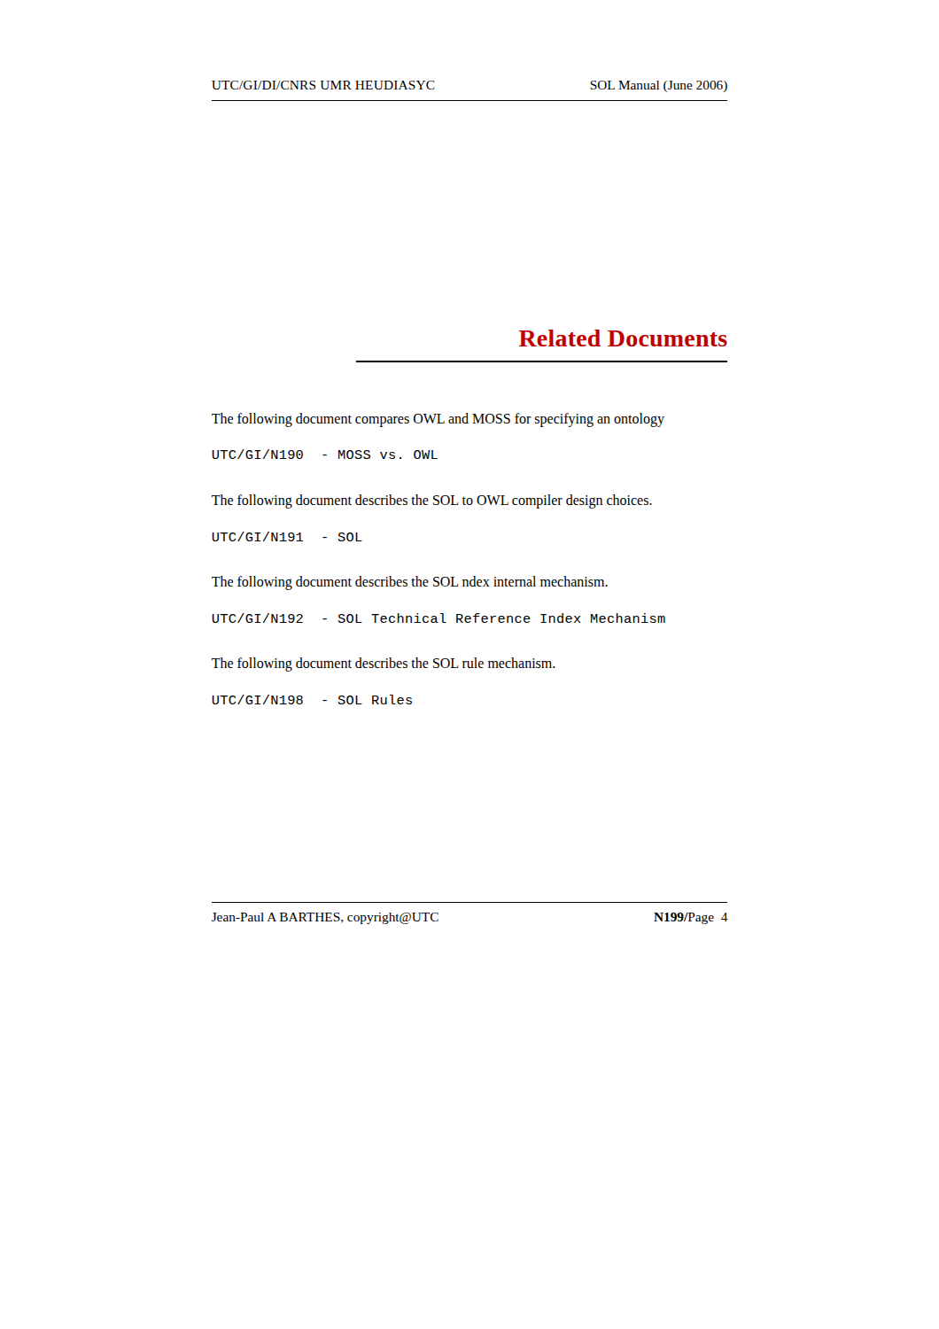UTC/GI/DI/CNRS UMR HEUDIASYC SOL Manual (June 2006)
Related Documents
The following document compares OWL and MOSS for specifying an ontology
UTC/GI/N190 - MOSS vs. OWL
The following document describes the SOL to OWL compiler design choices.
UTC/GI/N191 - SOL
The following document describes the SOL ndex internal mechanism.
UTC/GI/N192 - SOL Technical Reference Index Mechanism
The following document describes the SOL rule mechanism.
UTC/GI/N198 - SOL Rules
Jean-Paul A BARTHES, copyright@UTC N199/Page 4